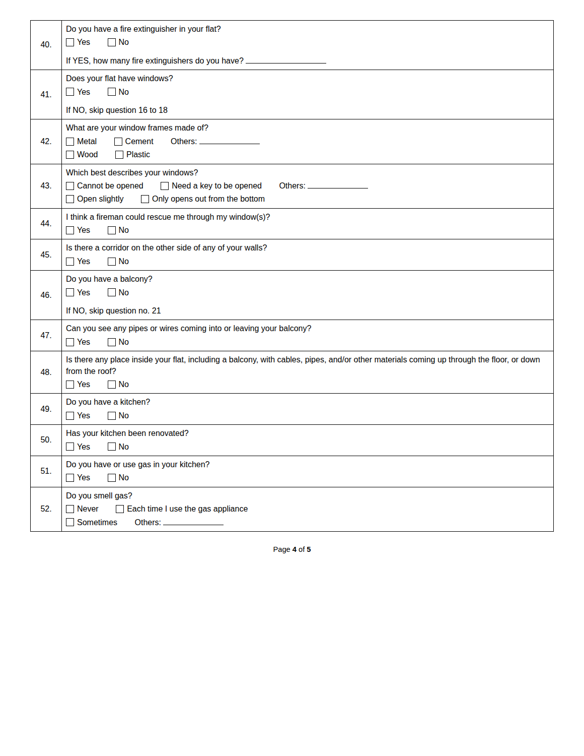| 40. | Do you have a fire extinguisher in your flat? Yes No If YES, how many fire extinguishers do you have? |
| 41. | Does your flat have windows? Yes No If NO, skip question 16 to 18 |
| 42. | What are your window frames made of? Metal Cement Others: Wood Plastic |
| 43. | Which best describes your windows? Cannot be opened Need a key to be opened Others: Open slightly Only opens out from the bottom |
| 44. | I think a fireman could rescue me through my window(s)? Yes No |
| 45. | Is there a corridor on the other side of any of your walls? Yes No |
| 46. | Do you have a balcony? Yes No If NO, skip question no. 21 |
| 47. | Can you see any pipes or wires coming into or leaving your balcony? Yes No |
| 48. | Is there any place inside your flat, including a balcony, with cables, pipes, and/or other materials coming up through the floor, or down from the roof? Yes No |
| 49. | Do you have a kitchen? Yes No |
| 50. | Has your kitchen been renovated? Yes No |
| 51. | Do you have or use gas in your kitchen? Yes No |
| 52. | Do you smell gas? Never Each time I use the gas appliance Sometimes Others: |
Page 4 of 5